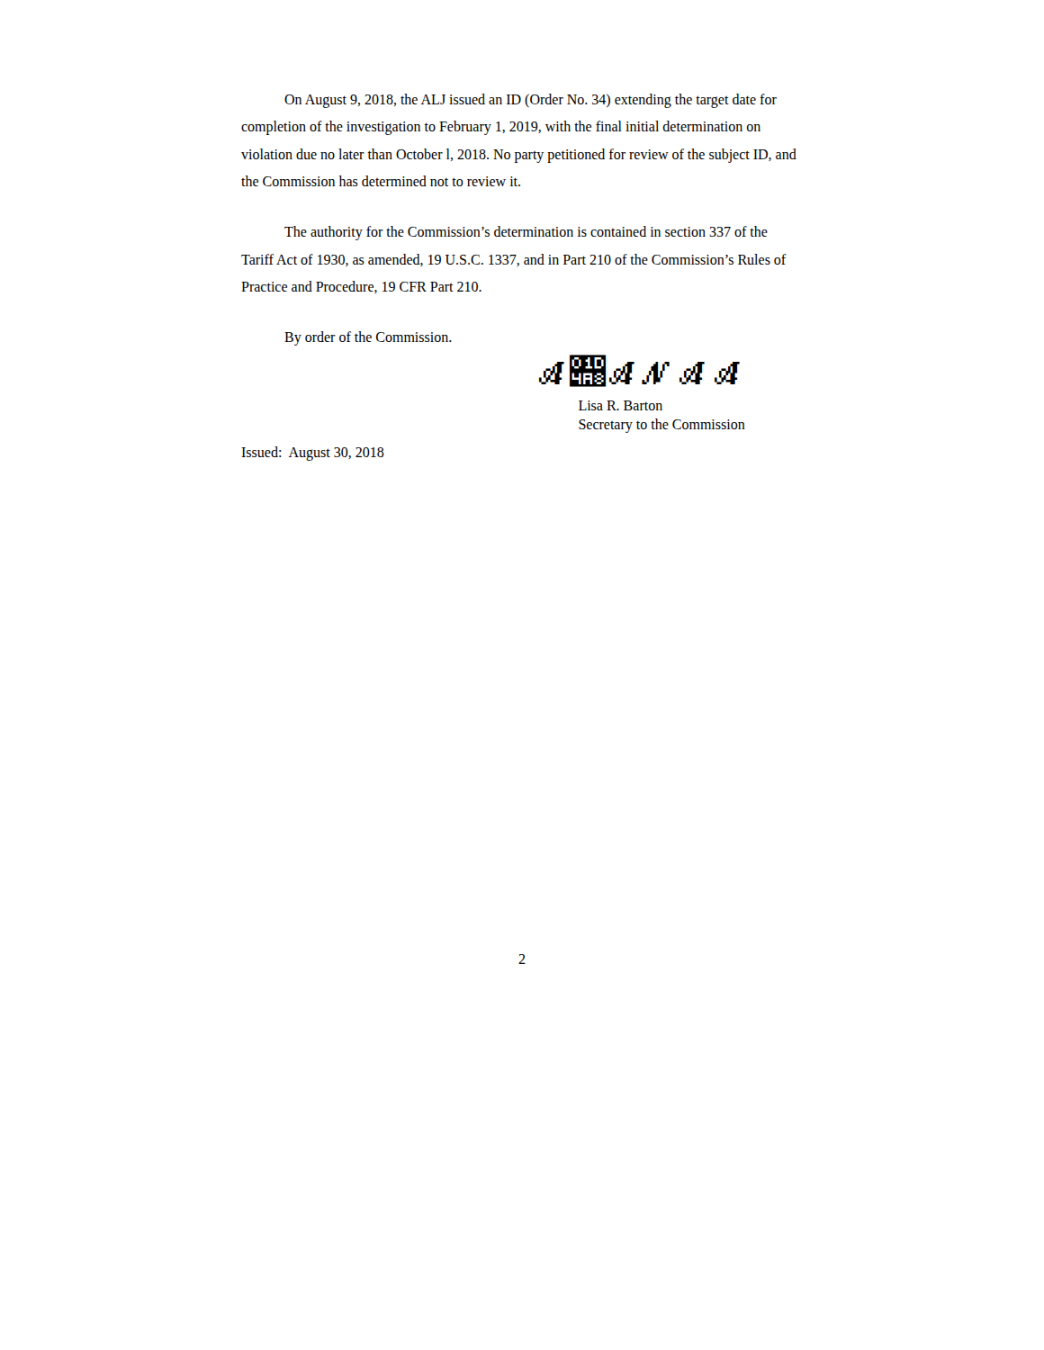On August 9, 2018, the ALJ issued an ID (Order No. 34) extending the target date for completion of the investigation to February 1, 2019, with the final initial determination on violation due no later than October l, 2018. No party petitioned for review of the subject ID, and the Commission has determined not to review it.
The authority for the Commission’s determination is contained in section 337 of the Tariff Act of 1930, as amended, 19 U.S.C. 1337, and in Part 210 of the Commission’s Rules of Practice and Procedure, 19 CFR Part 210.
By order of the Commission.
𝒜𝒨𝒜𝒩𝒜𝒜
Lisa R. Barton
Secretary to the Commission
Issued: August 30, 2018
2